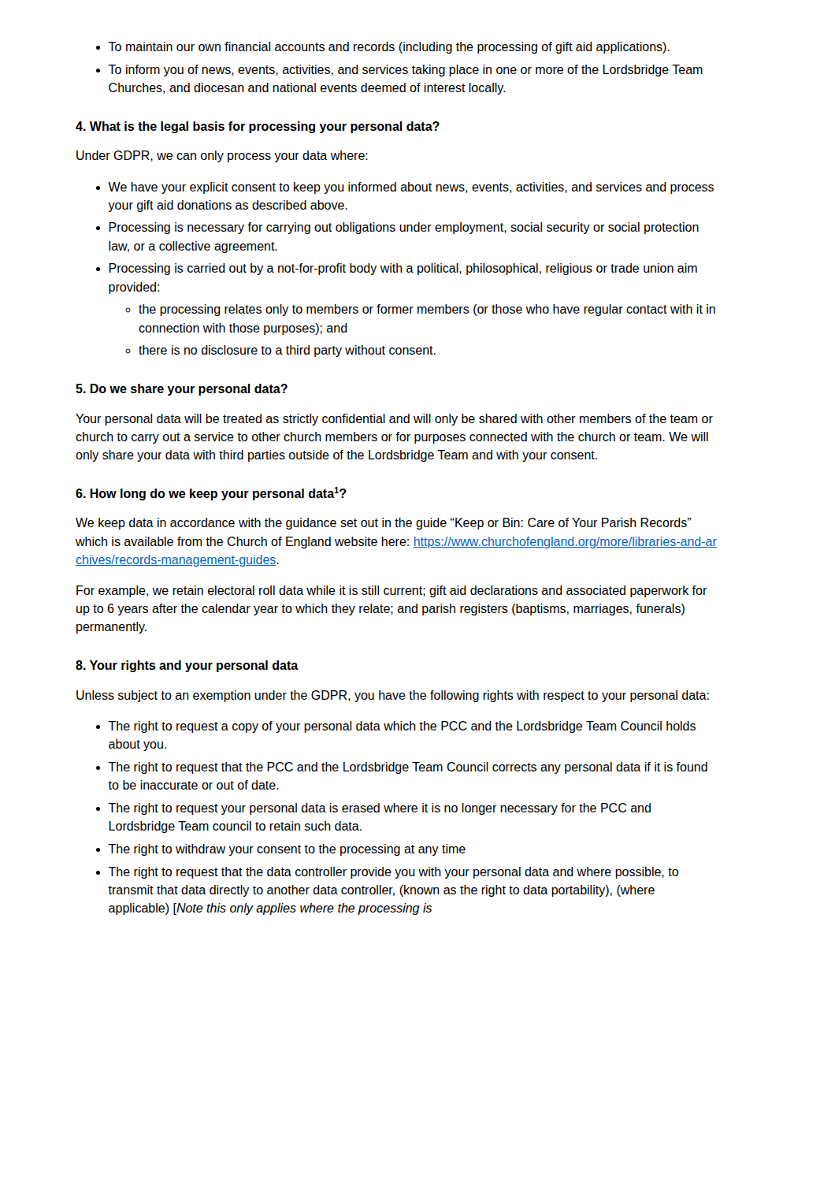To maintain our own financial accounts and records (including the processing of gift aid applications).
To inform you of news, events, activities, and services taking place in one or more of the Lordsbridge Team Churches, and diocesan and national events deemed of interest locally.
4. What is the legal basis for processing your personal data?
Under GDPR, we can only process your data where:
We have your explicit consent to keep you informed about news, events, activities, and services and process your gift aid donations as described above.
Processing is necessary for carrying out obligations under employment, social security or social protection law, or a collective agreement.
Processing is carried out by a not-for-profit body with a political, philosophical, religious or trade union aim provided:
the processing relates only to members or former members (or those who have regular contact with it in connection with those purposes); and
there is no disclosure to a third party without consent.
5. Do we share your personal data?
Your personal data will be treated as strictly confidential and will only be shared with other members of the team or church to carry out a service to other church members or for purposes connected with the church or team. We will only share your data with third parties outside of the Lordsbridge Team and with your consent.
6. How long do we keep your personal data1?
We keep data in accordance with the guidance set out in the guide “Keep or Bin: Care of Your Parish Records” which is available from the Church of England website here: https://www.churchofengland.org/more/libraries-and-archives/records-management-guides.
For example, we retain electoral roll data while it is still current; gift aid declarations and associated paperwork for up to 6 years after the calendar year to which they relate; and parish registers (baptisms, marriages, funerals) permanently.
8. Your rights and your personal data
Unless subject to an exemption under the GDPR, you have the following rights with respect to your personal data:
The right to request a copy of your personal data which the PCC and the Lordsbridge Team Council holds about you.
The right to request that the PCC and the Lordsbridge Team Council corrects any personal data if it is found to be inaccurate or out of date.
The right to request your personal data is erased where it is no longer necessary for the PCC and Lordsbridge Team council to retain such data.
The right to withdraw your consent to the processing at any time
The right to request that the data controller provide you with your personal data and where possible, to transmit that data directly to another data controller, (known as the right to data portability), (where applicable) [Note this only applies where the processing is